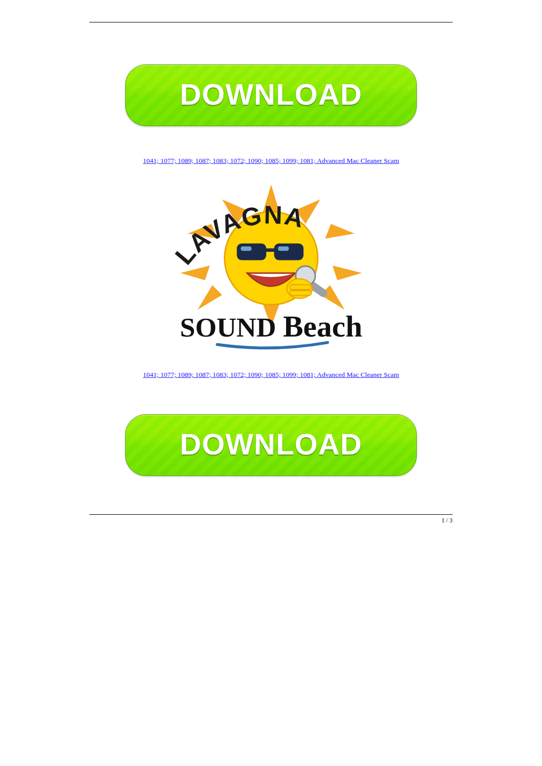DOWNLOAD
1041; 1077; 1089; 1087; 1083; 1072; 1090; 1085; 1099; 1081; Advanced Mac Cleaner Scam
LAVAGNA SOUND Beach
1041; 1077; 1089; 1087; 1083; 1072; 1090; 1085; 1099; 1081; Advanced Mac Cleaner Scam
DOWNLOAD
1 / 3